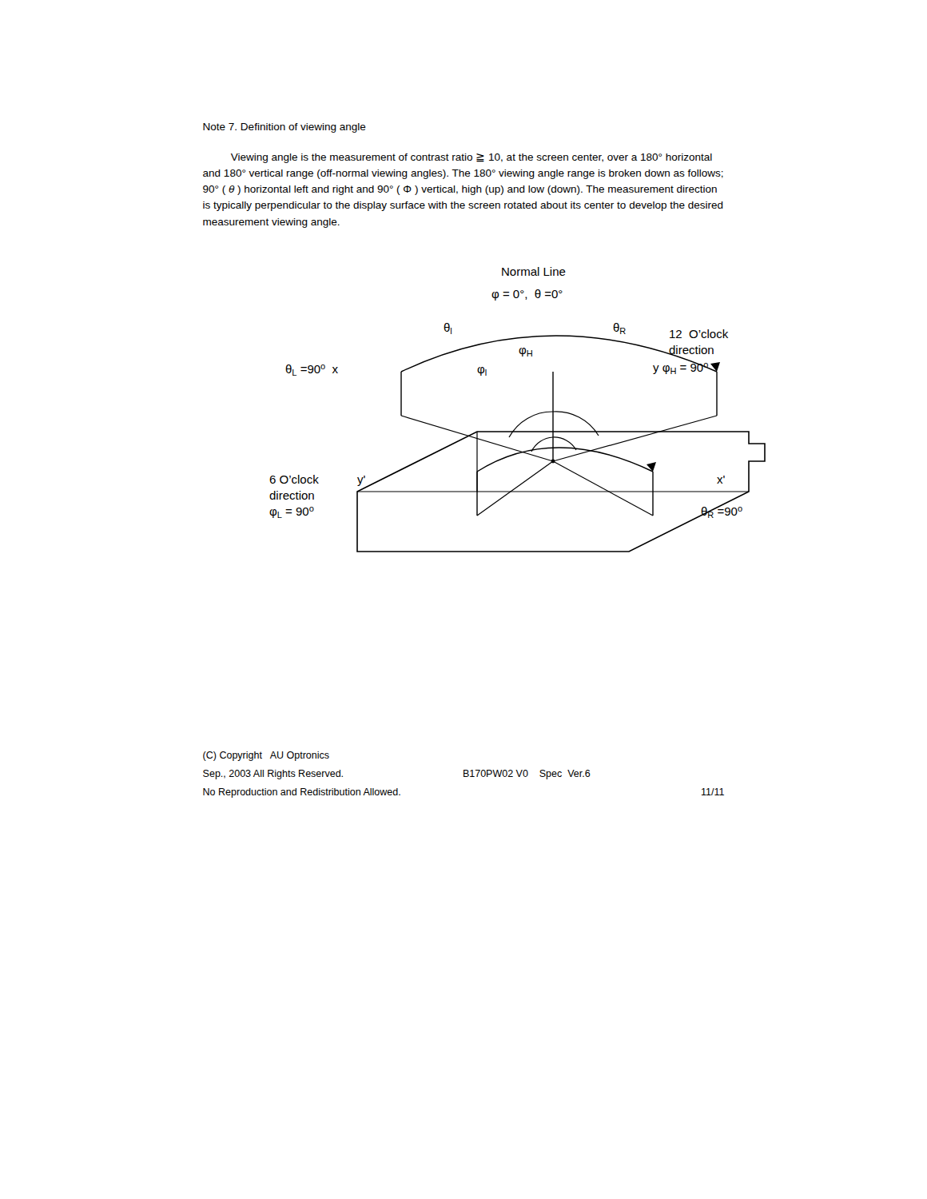Note 7. Definition of viewing angle
Viewing angle is the measurement of contrast ratio ≧ 10, at the screen center, over a 180° horizontal and 180° vertical range (off-normal viewing angles). The 180° viewing angle range is broken down as follows; 90° ( θ ) horizontal left and right and 90° ( Φ ) vertical, high (up) and low (down). The measurement direction is typically perpendicular to the display surface with the screen rotated about its center to develop the desired measurement viewing angle.
Normal Line φ = 0°, θ =0° θl θR φH φl 12 O’clock direction y φH = 90o θL =90o x 6 O’clock direction φL = 90o y' x' θR =90o
(C) Copyright AU Optronics
Sep., 2003 All Rights Reserved.
B170PW02 V0 Spec Ver.6
No Reproduction and Redistribution Allowed.
11/11